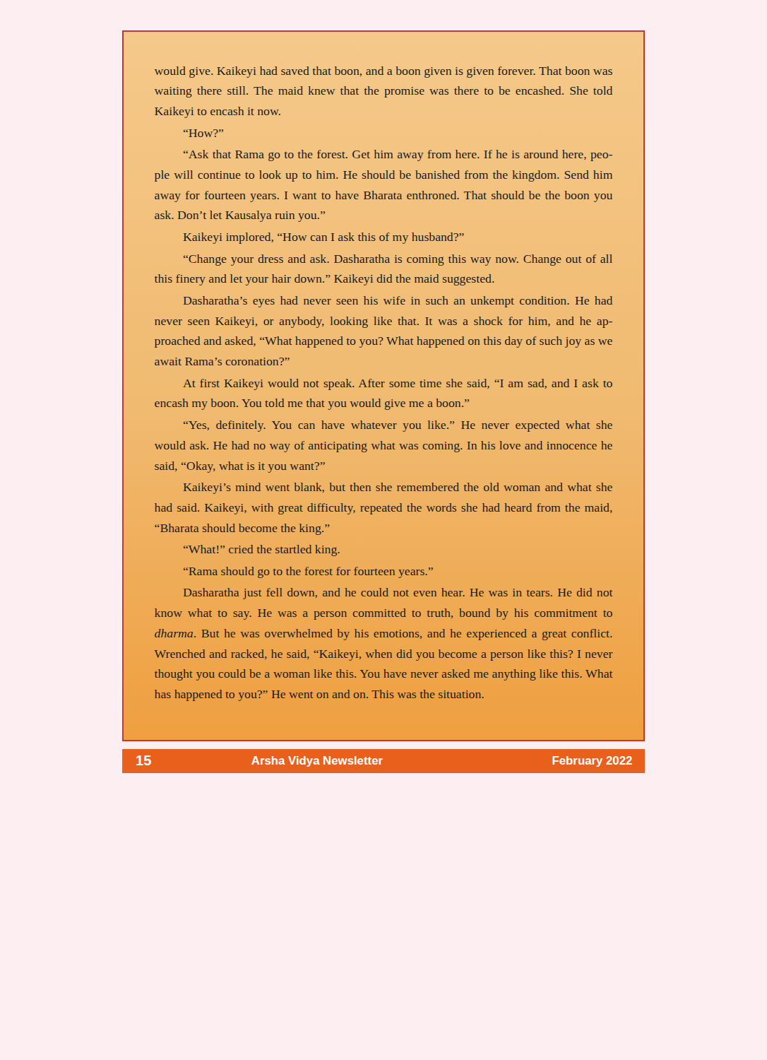would give. Kaikeyi had saved that boon, and a boon given is given forever. That boon was waiting there still. The maid knew that the promise was there to be encashed. She told Kaikeyi to encash it now.
“How?”
“Ask that Rama go to the forest. Get him away from here. If he is around here, people will continue to look up to him. He should be banished from the kingdom. Send him away for fourteen years. I want to have Bharata enthroned. That should be the boon you ask. Don’t let Kausalya ruin you.”
Kaikeyi implored, “How can I ask this of my husband?”
“Change your dress and ask. Dasharatha is coming this way now. Change out of all this finery and let your hair down.” Kaikeyi did the maid suggested.
Dasharatha’s eyes had never seen his wife in such an unkempt condition. He had never seen Kaikeyi, or anybody, looking like that. It was a shock for him, and he approached and asked, “What happened to you? What happened on this day of such joy as we await Rama’s coronation?”
At first Kaikeyi would not speak. After some time she said, “I am sad, and I ask to encash my boon. You told me that you would give me a boon.”
“Yes, definitely. You can have whatever you like.” He never expected what she would ask. He had no way of anticipating what was coming. In his love and innocence he said, “Okay, what is it you want?”
Kaikeyi’s mind went blank, but then she remembered the old woman and what she had said. Kaikeyi, with great difficulty, repeated the words she had heard from the maid, “Bharata should become the king.”
“What!” cried the startled king.
“Rama should go to the forest for fourteen years.”
Dasharatha just fell down, and he could not even hear. He was in tears. He did not know what to say. He was a person committed to truth, bound by his commitment to dharma. But he was overwhelmed by his emotions, and he experienced a great conflict. Wrenched and racked, he said, “Kaikeyi, when did you become a person like this? I never thought you could be a woman like this. You have never asked me anything like this. What has happened to you?” He went on and on. This was the situation.
15
Arsha Vidya Newsletter February 2022